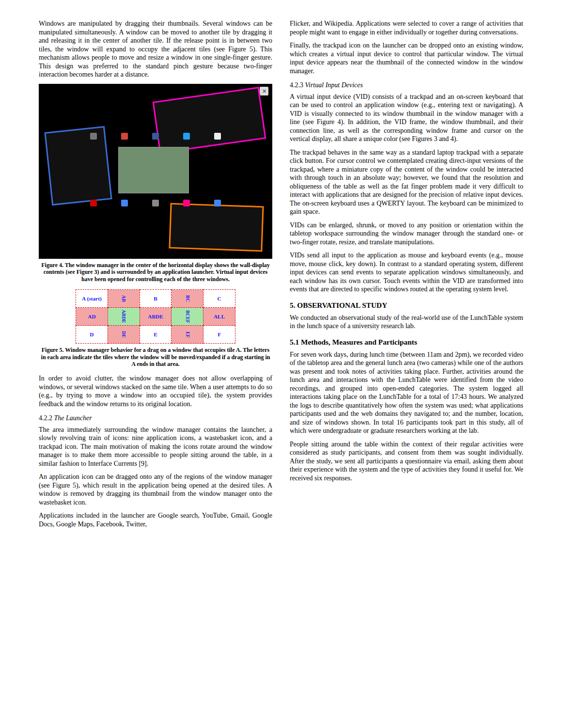Windows are manipulated by dragging their thumbnails. Several windows can be manipulated simultaneously. A window can be moved to another tile by dragging it and releasing it in the center of another tile. If the release point is in between two tiles, the window will expand to occupy the adjacent tiles (see Figure 5). This mechanism allows people to move and resize a window in one single-finger gesture. This design was preferred to the standard pinch gesture because two-finger interaction becomes harder at a distance.
✕
Figure 4. The window manager in the center of the horizontal display shows the wall-display contents (see Figure 3) and is surrounded by an application launcher. Virtual input devices have been opened for controlling each of the three windows.
| A (start) | AB | B | BC | C |
| AD | ABDE | ABDE | BCEF | ALL |
| D | DE | E | EF | F |
Figure 5. Window manager behavior for a drag on a window that occupies tile A. The letters in each area indicate the tiles where the window will be moved/expanded if a drag starting in A ends in that area.
In order to avoid clutter, the window manager does not allow overlapping of windows, or several windows stacked on the same tile. When a user attempts to do so (e.g., by trying to move a window into an occupied tile), the system provides feedback and the window returns to its original location.
4.2.2 The Launcher
The area immediately surrounding the window manager contains the launcher, a slowly revolving train of icons: nine application icons, a wastebasket icon, and a trackpad icon. The main motivation of making the icons rotate around the window manager is to make them more accessible to people sitting around the table, in a similar fashion to Interface Currents [9].
An application icon can be dragged onto any of the regions of the window manager (see Figure 5), which result in the application being opened at the desired tiles. A window is removed by dragging its thumbnail from the window manager onto the wastebasket icon.
Applications included in the launcher are Google search, YouTube, Gmail, Google Docs, Google Maps, Facebook, Twitter,
Flicker, and Wikipedia. Applications were selected to cover a range of activities that people might want to engage in either individually or together during conversations.
Finally, the trackpad icon on the launcher can be dropped onto an existing window, which creates a virtual input device to control that particular window. The virtual input device appears near the thumbnail of the connected window in the window manager.
4.2.3 Virtual Input Devices
A virtual input device (VID) consists of a trackpad and an on-screen keyboard that can be used to control an application window (e.g., entering text or navigating). A VID is visually connected to its window thumbnail in the window manager with a line (see Figure 4). In addition, the VID frame, the window thumbnail, and their connection line, as well as the corresponding window frame and cursor on the vertical display, all share a unique color (see Figures 3 and 4).
The trackpad behaves in the same way as a standard laptop trackpad with a separate click button. For cursor control we contemplated creating direct-input versions of the trackpad, where a miniature copy of the content of the window could be interacted with through touch in an absolute way; however, we found that the resolution and obliqueness of the table as well as the fat finger problem made it very difficult to interact with applications that are designed for the precision of relative input devices. The on-screen keyboard uses a QWERTY layout. The keyboard can be minimized to gain space.
VIDs can be enlarged, shrunk, or moved to any position or orientation within the tabletop workspace surrounding the window manager through the standard one- or two-finger rotate, resize, and translate manipulations.
VIDs send all input to the application as mouse and keyboard events (e.g., mouse move, mouse click, key down). In contrast to a standard operating system, different input devices can send events to separate application windows simultaneously, and each window has its own cursor. Touch events within the VID are transformed into events that are directed to specific windows routed at the operating system level.
5. OBSERVATIONAL STUDY
We conducted an observational study of the real-world use of the LunchTable system in the lunch space of a university research lab.
5.1 Methods, Measures and Participants
For seven work days, during lunch time (between 11am and 2pm), we recorded video of the tabletop area and the general lunch area (two cameras) while one of the authors was present and took notes of activities taking place. Further, activities around the lunch area and interactions with the LunchTable were identified from the video recordings, and grouped into open-ended categories. The system logged all interactions taking place on the LunchTable for a total of 17:43 hours. We analyzed the logs to describe quantitatively how often the system was used; what applications participants used and the web domains they navigated to; and the number, location, and size of windows shown. In total 16 participants took part in this study, all of which were undergraduate or graduate researchers working at the lab.
People sitting around the table within the context of their regular activities were considered as study participants, and consent from them was sought individually. After the study, we sent all participants a questionnaire via email, asking them about their experience with the system and the type of activities they found it useful for. We received six responses.